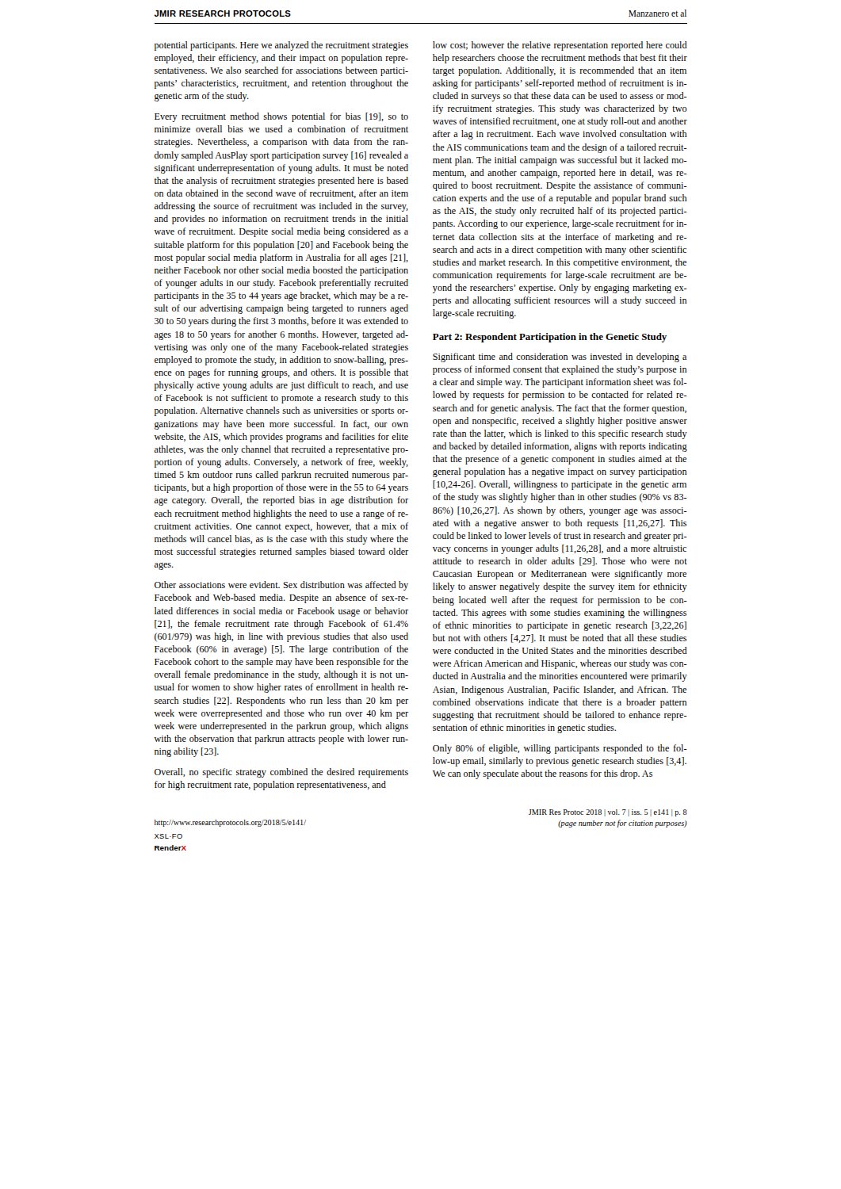JMIR RESEARCH PROTOCOLS Manzanero et al
potential participants. Here we analyzed the recruitment strategies employed, their efficiency, and their impact on population representativeness. We also searched for associations between participants’ characteristics, recruitment, and retention throughout the genetic arm of the study.
Every recruitment method shows potential for bias [19], so to minimize overall bias we used a combination of recruitment strategies. Nevertheless, a comparison with data from the randomly sampled AusPlay sport participation survey [16] revealed a significant underrepresentation of young adults. It must be noted that the analysis of recruitment strategies presented here is based on data obtained in the second wave of recruitment, after an item addressing the source of recruitment was included in the survey, and provides no information on recruitment trends in the initial wave of recruitment. Despite social media being considered as a suitable platform for this population [20] and Facebook being the most popular social media platform in Australia for all ages [21], neither Facebook nor other social media boosted the participation of younger adults in our study. Facebook preferentially recruited participants in the 35 to 44 years age bracket, which may be a result of our advertising campaign being targeted to runners aged 30 to 50 years during the first 3 months, before it was extended to ages 18 to 50 years for another 6 months. However, targeted advertising was only one of the many Facebook-related strategies employed to promote the study, in addition to snow-balling, presence on pages for running groups, and others. It is possible that physically active young adults are just difficult to reach, and use of Facebook is not sufficient to promote a research study to this population. Alternative channels such as universities or sports organizations may have been more successful. In fact, our own website, the AIS, which provides programs and facilities for elite athletes, was the only channel that recruited a representative proportion of young adults. Conversely, a network of free, weekly, timed 5 km outdoor runs called parkrun recruited numerous participants, but a high proportion of those were in the 55 to 64 years age category. Overall, the reported bias in age distribution for each recruitment method highlights the need to use a range of recruitment activities. One cannot expect, however, that a mix of methods will cancel bias, as is the case with this study where the most successful strategies returned samples biased toward older ages.
Other associations were evident. Sex distribution was affected by Facebook and Web-based media. Despite an absence of sex-related differences in social media or Facebook usage or behavior [21], the female recruitment rate through Facebook of 61.4% (601/979) was high, in line with previous studies that also used Facebook (60% in average) [5]. The large contribution of the Facebook cohort to the sample may have been responsible for the overall female predominance in the study, although it is not unusual for women to show higher rates of enrollment in health research studies [22]. Respondents who run less than 20 km per week were overrepresented and those who run over 40 km per week were underrepresented in the parkrun group, which aligns with the observation that parkrun attracts people with lower running ability [23].
Overall, no specific strategy combined the desired requirements for high recruitment rate, population representativeness, and
low cost; however the relative representation reported here could help researchers choose the recruitment methods that best fit their target population. Additionally, it is recommended that an item asking for participants’ self-reported method of recruitment is included in surveys so that these data can be used to assess or modify recruitment strategies. This study was characterized by two waves of intensified recruitment, one at study roll-out and another after a lag in recruitment. Each wave involved consultation with the AIS communications team and the design of a tailored recruitment plan. The initial campaign was successful but it lacked momentum, and another campaign, reported here in detail, was required to boost recruitment. Despite the assistance of communication experts and the use of a reputable and popular brand such as the AIS, the study only recruited half of its projected participants. According to our experience, large-scale recruitment for internet data collection sits at the interface of marketing and research and acts in a direct competition with many other scientific studies and market research. In this competitive environment, the communication requirements for large-scale recruitment are beyond the researchers’ expertise. Only by engaging marketing experts and allocating sufficient resources will a study succeed in large-scale recruiting.
Part 2: Respondent Participation in the Genetic Study
Significant time and consideration was invested in developing a process of informed consent that explained the study’s purpose in a clear and simple way. The participant information sheet was followed by requests for permission to be contacted for related research and for genetic analysis. The fact that the former question, open and nonspecific, received a slightly higher positive answer rate than the latter, which is linked to this specific research study and backed by detailed information, aligns with reports indicating that the presence of a genetic component in studies aimed at the general population has a negative impact on survey participation [10,24-26]. Overall, willingness to participate in the genetic arm of the study was slightly higher than in other studies (90% vs 83-86%) [10,26,27]. As shown by others, younger age was associated with a negative answer to both requests [11,26,27]. This could be linked to lower levels of trust in research and greater privacy concerns in younger adults [11,26,28], and a more altruistic attitude to research in older adults [29]. Those who were not Caucasian European or Mediterranean were significantly more likely to answer negatively despite the survey item for ethnicity being located well after the request for permission to be contacted. This agrees with some studies examining the willingness of ethnic minorities to participate in genetic research [3,22,26] but not with others [4,27]. It must be noted that all these studies were conducted in the United States and the minorities described were African American and Hispanic, whereas our study was conducted in Australia and the minorities encountered were primarily Asian, Indigenous Australian, Pacific Islander, and African. The combined observations indicate that there is a broader pattern suggesting that recruitment should be tailored to enhance representation of ethnic minorities in genetic studies.
Only 80% of eligible, willing participants responded to the follow-up email, similarly to previous genetic research studies [3,4]. We can only speculate about the reasons for this drop. As
http://www.researchprotocols.org/2018/5/e141/ JMIR Res Protoc 2018 | vol. 7 | iss. 5 | e141 | p. 8
(page number not for citation purposes)
XSL·FO
Render X